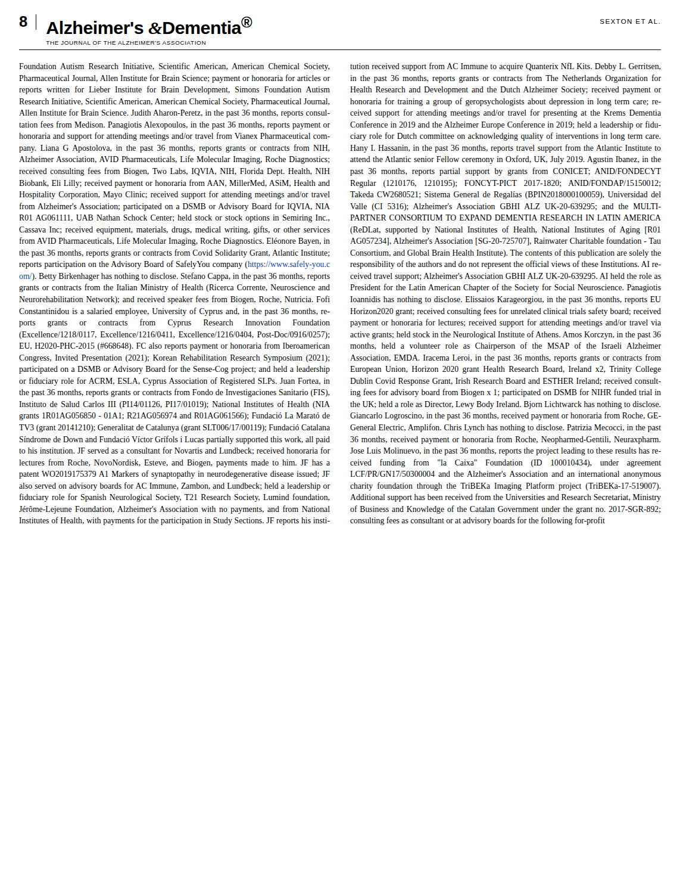8
Alzheimer's &Dementia®
The Journal of the Alzheimer's Association
Sexton et al.
Foundation Autism Research Initiative, Scientific American, American Chemical Society, Pharmaceutical Journal, Allen Institute for Brain Science; payment or honoraria for articles or reports written for Lieber Institute for Brain Development, Simons Foundation Autism Research Initiative, Scientific American, American Chemical Society, Pharmaceutical Journal, Allen Institute for Brain Science. Judith Aharon-Peretz, in the past 36 months, reports consultation fees from Medison. Panagiotis Alexopoulos, in the past 36 months, reports payment or honoraria and support for attending meetings and/or travel from Vianex Pharmaceutical company. Liana G Apostolova, in the past 36 months, reports grants or contracts from NIH, Alzheimer Association, AVID Pharmaceuticals, Life Molecular Imaging, Roche Diagnostics; received consulting fees from Biogen, Two Labs, IQVIA, NIH, Florida Dept. Health, NIH Biobank, Eli Lilly; received payment or honoraria from AAN, MillerMed, ASiM, Health and Hospitality Corporation, Mayo Clinic; received support for attending meetings and/or travel from Alzheimer's Association; participated on a DSMB or Advisory Board for IQVIA, NIA R01 AG061111, UAB Nathan Schock Center; held stock or stock options in Semiring Inc., Cassava Inc; received equipment, materials, drugs, medical writing, gifts, or other services from AVID Pharmaceuticals, Life Molecular Imaging, Roche Diagnostics. Eléonore Bayen, in the past 36 months, reports grants or contracts from Covid Solidarity Grant, Atlantic Institute; reports participation on the Advisory Board of SafelyYou company (https://www.safely-you.com/). Betty Birkenhager has nothing to disclose. Stefano Cappa, in the past 36 months, reports grants or contracts from the Italian Ministry of Health (Ricerca Corrente, Neuroscience and Neurorehabilitation Network); and received speaker fees from Biogen, Roche, Nutricia. Fofi Constantinidou is a salaried employee, University of Cyprus and, in the past 36 months, reports grants or contracts from Cyprus Research Innovation Foundation (Excellence/1218/0117, Excellence/1216/0411, Excellence/1216/0404, Post-Doc/0916/0257); EU, H2020-PHC-2015 (#668648). FC also reports payment or honoraria from Iberoamerican Congress, Invited Presentation (2021); Korean Rehabilitation Research Symposium (2021); participated on a DSMB or Advisory Board for the Sense-Cog project; and held a leadership or fiduciary role for ACRM, ESLA, Cyprus Association of Registered SLPs. Juan Fortea, in the past 36 months, reports grants or contracts from Fondo de Investigaciones Sanitario (FIS), Instituto de Salud Carlos III (PI14/01126, PI17/01019); National Institutes of Health (NIA grants 1R01AG056850 - 01A1; R21AG056974 and R01AG061566); Fundació La Marató de TV3 (grant 20141210); Generalitat de Catalunya (grant SLT006/17/00119); Fundació Catalana Síndrome de Down and Fundació Víctor Grífols i Lucas partially supported this work, all paid to his institution. JF served as a consultant for Novartis and Lundbeck; received honoraria for lectures from Roche, NovoNordisk, Esteve, and Biogen, payments made to him. JF has a patent WO2019175379 A1 Markers of synaptopathy in neurodegenerative disease issued; JF also served on advisory boards for AC Immune, Zambon, and Lundbeck; held a leadership or fiduciary role for Spanish Neurological Society, T21 Research Society, Lumind foundation, Jérôme-Lejeune Foundation, Alzheimer's Association with no payments, and from National Institutes of Health, with payments for the participation in Study Sections. JF reports his institution received support from AC Immune to acquire Quanterix NfL Kits. Debby L. Gerritsen, in the past 36 months, reports grants or contracts from The Netherlands Organization for Health Research and Development and the Dutch Alzheimer Society; received payment or honoraria for training a group of geropsychologists about depression in long term care; received support for attending meetings and/or travel for presenting at the Krems Dementia Conference in 2019 and the Alzheimer Europe Conference in 2019; held a leadership or fiduciary role for Dutch committee on acknowledging quality of interventions in long term care. Hany I. Hassanin, in the past 36 months, reports travel support from the Atlantic Institute to attend the Atlantic senior Fellow ceremony in Oxford, UK, July 2019. Agustin Ibanez, in the past 36 months, reports partial support by grants from CONICET; ANID/FONDECYT Regular (1210176, 1210195); FONCYT-PICT 2017-1820; ANID/FONDAP/15150012; Takeda CW2680521; Sistema General de Regalías (BPIN2018000100059), Universidad del Valle (CI 5316); Alzheimer's Association GBHI ALZ UK-20-639295; and the MULTI-PARTNER CONSORTIUM TO EXPAND DEMENTIA RESEARCH IN LATIN AMERICA (ReDLat, supported by National Institutes of Health, National Institutes of Aging [R01 AG057234], Alzheimer's Association [SG-20-725707], Rainwater Charitable foundation - Tau Consortium, and Global Brain Health Institute). The contents of this publication are solely the responsibility of the authors and do not represent the official views of these Institutions. AI received travel support; Alzheimer's Association GBHI ALZ UK-20-639295. AI held the role as President for the Latin American Chapter of the Society for Social Neuroscience. Panagiotis Ioannidis has nothing to disclose. Elissaios Karageorgiou, in the past 36 months, reports EU Horizon2020 grant; received consulting fees for unrelated clinical trials safety board; received payment or honoraria for lectures; received support for attending meetings and/or travel via active grants; held stock in the Neurological Institute of Athens. Amos Korczyn, in the past 36 months, held a volunteer role as Chairperson of the MSAP of the Israeli Alzheimer Association, EMDA. Iracema Leroi, in the past 36 months, reports grants or contracts from European Union, Horizon 2020 grant Health Research Board, Ireland x2, Trinity College Dublin Covid Response Grant, Irish Research Board and ESTHER Ireland; received consulting fees for advisory board from Biogen x 1; participated on DSMB for NIHR funded trial in the UK; held a role as Director, Lewy Body Ireland. Bjorn Lichtwarck has nothing to disclose. Giancarlo Logroscino, in the past 36 months, received payment or honoraria from Roche, GE-General Electric, Amplifon. Chris Lynch has nothing to disclose. Patrizia Mecocci, in the past 36 months, received payment or honoraria from Roche, Neopharmed-Gentili, Neuraxpharm. Jose Luis Molinuevo, in the past 36 months, reports the project leading to these results has received funding from "la Caixa" Foundation (ID 100010434), under agreement LCF/PR/GN17/50300004 and the Alzheimer's Association and an international anonymous charity foundation through the TriBEKa Imaging Platform project (TriBEKa-17-519007). Additional support has been received from the Universities and Research Secretariat, Ministry of Business and Knowledge of the Catalan Government under the grant no. 2017-SGR-892; consulting fees as consultant or at advisory boards for the following for-profit